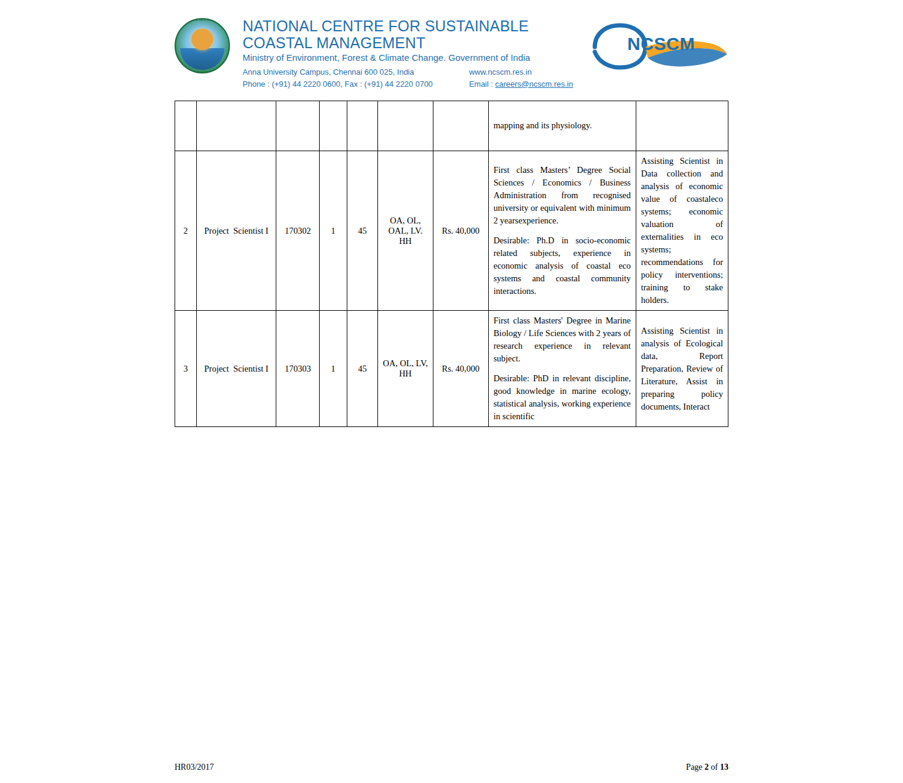राष्ट्रीय सतत तटीय प्रबंधन केंद्र
Nature Protects if She is Protected
NATIONAL CENTRE FOR SUSTAINABLE COASTAL MANAGEMENT
Ministry of Environment, Forest & Climate Change. Government of India
Anna University Campus, Chennai 600 025, India
Phone : (+91) 44 2220 0600, Fax : (+91) 44 2220 0700
www.ncscm.res.in
Email : careers@ncscm.res.in
NCSCM
| | | | | | | | mapping and its physiology. | |
| 2 | Project Scientist I | 170302 | 1 | 45 | OA, OL, OAL, LV. HH | Rs. 40,000 | First class Masters’ Degree Social Sciences / Economics / Business Administration from recognised university or equivalent with minimum 2 yearsexperience. Desirable: Ph.D in socio-economic related subjects, experience in economic analysis of coastal eco systems and coastal community interactions. | Assisting Scientist in Data collection and analysis of economic value of coastaleco systems; economic valuation of externalities in eco systems; recommendations for policy interventions; training to stake holders. |
| 3 | Project Scientist I | 170303 | 1 | 45 | OA, OL, LV, HH | Rs. 40,000 | First class Masters' Degree in Marine Biology / Life Sciences with 2 years of research experience in relevant subject. Desirable: PhD in relevant discipline, good knowledge in marine ecology, statistical analysis, working experience in scientific | Assisting Scientist in analysis of Ecological data, Report Preparation, Review of Literature, Assist in preparing policy documents, Interact |
HR03/2017
Page 2 of 13